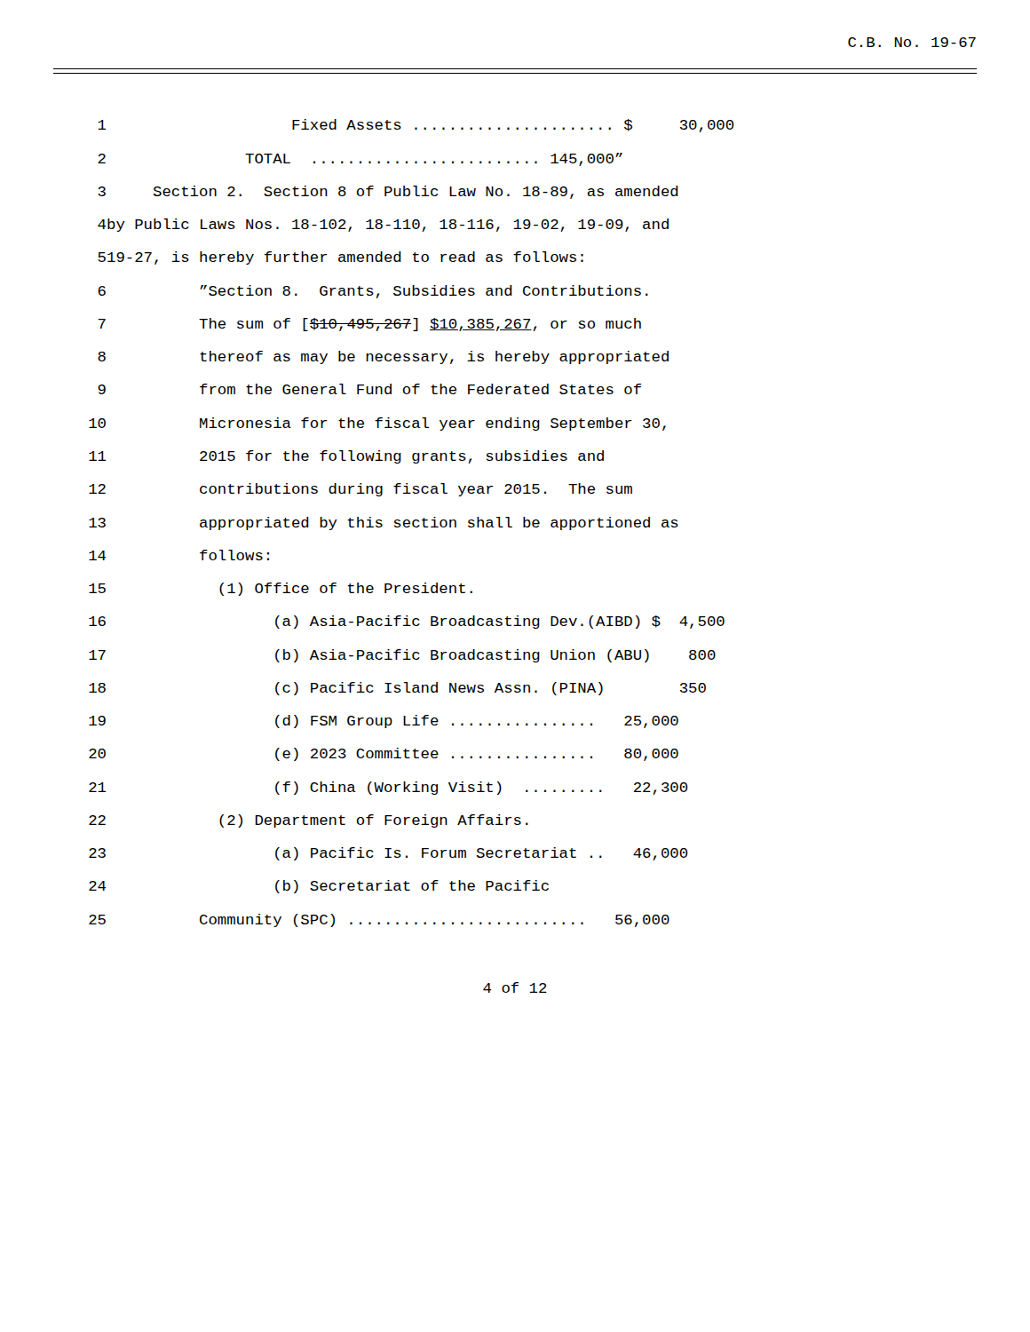C.B. No. 19-67
| 1 | Fixed Assets ...................... $ 30,000 |
| 2 | TOTAL ......................... 145,000” |
| 3 | Section 2. Section 8 of Public Law No. 18-89, as amended |
| 4 | by Public Laws Nos. 18-102, 18-110, 18-116, 19-02, 19-09, and |
| 5 | 19-27, is hereby further amended to read as follows: |
| 6 | ”Section 8. Grants, Subsidies and Contributions. |
| 7 | The sum of [ $10,495,267 ] $10,385,267 , or so much |
| 8 | thereof as may be necessary, is hereby appropriated |
| 9 | from the General Fund of the Federated States of |
| 10 | Micronesia for the fiscal year ending September 30, |
| 11 | 2015 for the following grants, subsidies and |
| 12 | contributions during fiscal year 2015. The sum |
| 13 | appropriated by this section shall be apportioned as |
| 14 | follows: |
| 15 | (1) Office of the President. |
| 16 | (a) Asia-Pacific Broadcasting Dev.(AIBD) $ 4,500 |
| 17 | (b) Asia-Pacific Broadcasting Union (ABU) 800 |
| 18 | (c) Pacific Island News Assn. (PINA) 350 |
| 19 | (d) FSM Group Life ................ 25,000 |
| 20 | (e) 2023 Committee ................ 80,000 |
| 21 | (f) China (Working Visit) ......... 22,300 |
| 22 | (2) Department of Foreign Affairs. |
| 23 | (a) Pacific Is. Forum Secretariat .. 46,000 |
| 24 | (b) Secretariat of the Pacific |
| 25 | Community (SPC) .......................... 56,000 |
4 of 12